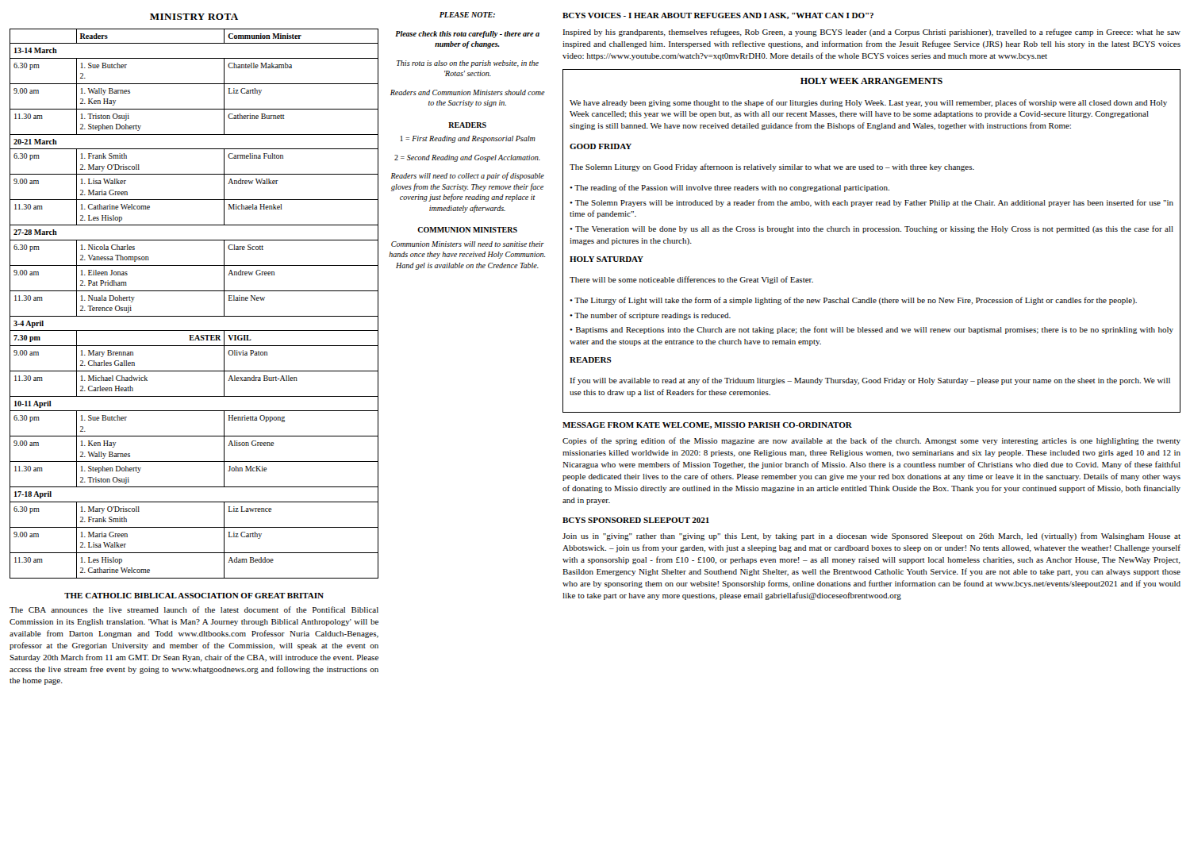Ministry Rota
| | Readers | Communion Minister |
| --- | --- | --- |
| 13-14 March |
| 6.30 pm | 1. Sue Butcher 2. | Chantelle Makamba |
| 9.00 am | 1. Wally Barnes 2. Ken Hay | Liz Carthy |
| 11.30 am | 1. Triston Osuji 2. Stephen Doherty | Catherine Burnett |
| 20-21 March |
| 6.30 pm | 1. Frank Smith 2. Mary O'Driscoll | Carmelina Fulton |
| 9.00 am | 1. Lisa Walker 2. Maria Green | Andrew Walker |
| 11.30 am | 1. Catharine Welcome 2. Les Hislop | Michaela Henkel |
| 27-28 March |
| 6.30 pm | 1. Nicola Charles 2. Vanessa Thompson | Clare Scott |
| 9.00 am | 1. Eileen Jonas 2. Pat Pridham | Andrew Green |
| 11.30 am | 1. Nuala Doherty 2. Terence Osuji | Elaine New |
| 3-4 April |
| 7.30 pm | EASTER | VIGIL |
| 9.00 am | 1. Mary Brennan 2. Charles Gallen | Olivia Paton |
| 11.30 am | 1. Michael Chadwick 2. Carleen Heath | Alexandra Burt-Allen |
| 10-11 April |
| 6.30 pm | 1. Sue Butcher 2. | Henrietta Oppong |
| 9.00 am | 1. Ken Hay 2. Wally Barnes | Alison Greene |
| 11.30 am | 1. Stephen Doherty 2. Triston Osuji | John McKie |
| 17-18 April |
| 6.30 pm | 1. Mary O'Driscoll 2. Frank Smith | Liz Lawrence |
| 9.00 am | 1. Maria Green 2. Lisa Walker | Liz Carthy |
| 11.30 am | 1. Les Hislop 2. Catharine Welcome | Adam Beddoe |
The Catholic Biblical Association of Great Britain
The CBA announces the live streamed launch of the latest document of the Pontifical Biblical Commission in its English translation. 'What is Man? A Journey through Biblical Anthropology' will be available from Darton Longman and Todd www.dltbooks.com Professor Nuria Calduch-Benages, professor at the Gregorian University and member of the Commission, will speak at the event on Saturday 20th March from 11 am GMT. Dr Sean Ryan, chair of the CBA, will introduce the event. Please access the live stream free event by going to www.whatgoodnews.org and following the instructions on the home page.
PLEASE NOTE:
Please check this rota carefully - there are a number of changes.
This rota is also on the parish website, in the 'Rotas' section.
Readers and Communion Ministers should come to the Sacristy to sign in.
Readers
1 = First Reading and Responsorial Psalm
2 = Second Reading and Gospel Acclamation.
Readers will need to collect a pair of disposable gloves from the Sacristy. They remove their face covering just before reading and replace it immediately afterwards.
Communion Ministers
Communion Ministers will need to sanitise their hands once they have received Holy Communion. Hand gel is available on the Credence Table.
BCYS VOICES - I hear about refugees and I ask, "what can I do"?
Inspired by his grandparents, themselves refugees, Rob Green, a young BCYS leader (and a Corpus Christi parishioner), travelled to a refugee camp in Greece: what he saw inspired and challenged him. Interspersed with reflective questions, and information from the Jesuit Refugee Service (JRS) hear Rob tell his story in the latest BCYS voices video: https://www.youtube.com/watch?v=xqt0mvRrDH0. More details of the whole BCYS voices series and much more at www.bcys.net
Holy Week Arrangements
We have already been giving some thought to the shape of our liturgies during Holy Week. Last year, you will remember, places of worship were all closed down and Holy Week cancelled; this year we will be open but, as with all our recent Masses, there will have to be some adaptations to provide a Covid-secure liturgy. Congregational singing is still banned. We have now received detailed guidance from the Bishops of England and Wales, together with instructions from Rome:
Good Friday
The Solemn Liturgy on Good Friday afternoon is relatively similar to what we are used to – with three key changes.
The reading of the Passion will involve three readers with no congregational participation.
The Solemn Prayers will be introduced by a reader from the ambo, with each prayer read by Father Philip at the Chair. An additional prayer has been inserted for use "in time of pandemic".
The Veneration will be done by us all as the Cross is brought into the church in procession. Touching or kissing the Holy Cross is not permitted (as this the case for all images and pictures in the church).
Holy Saturday
There will be some noticeable differences to the Great Vigil of Easter.
The Liturgy of Light will take the form of a simple lighting of the new Paschal Candle (there will be no New Fire, Procession of Light or candles for the people).
The number of scripture readings is reduced.
Baptisms and Receptions into the Church are not taking place; the font will be blessed and we will renew our baptismal promises; there is to be no sprinkling with holy water and the stoups at the entrance to the church have to remain empty.
Readers
If you will be available to read at any of the Triduum liturgies – Maundy Thursday, Good Friday or Holy Saturday – please put your name on the sheet in the porch. We will use this to draw up a list of Readers for these ceremonies.
Message from Kate Welcome, Missio Parish Co-ordinator
Copies of the spring edition of the Missio magazine are now available at the back of the church. Amongst some very interesting articles is one highlighting the twenty missionaries killed worldwide in 2020: 8 priests, one Religious man, three Religious women, two seminarians and six lay people. These included two girls aged 10 and 12 in Nicaragua who were members of Mission Together, the junior branch of Missio. Also there is a countless number of Christians who died due to Covid. Many of these faithful people dedicated their lives to the care of others. Please remember you can give me your red box donations at any time or leave it in the sanctuary. Details of many other ways of donating to Missio directly are outlined in the Missio magazine in an article entitled Think Ouside the Box. Thank you for your continued support of Missio, both financially and in prayer.
BCYS Sponsored Sleepout 2021
Join us in "giving" rather than "giving up" this Lent, by taking part in a diocesan wide Sponsored Sleepout on 26th March, led (virtually) from Walsingham House at Abbotswick. – join us from your garden, with just a sleeping bag and mat or cardboard boxes to sleep on or under! No tents allowed, whatever the weather! Challenge yourself with a sponsorship goal - from £10 - £100, or perhaps even more! – as all money raised will support local homeless charities, such as Anchor House, The NewWay Project, Basildon Emergency Night Shelter and Southend Night Shelter, as well the Brentwood Catholic Youth Service. If you are not able to take part, you can always support those who are by sponsoring them on our website! Sponsorship forms, online donations and further information can be found at www.bcys.net/events/sleepout2021 and if you would like to take part or have any more questions, please email gabriellafusi@dioceseofbrentwood.org